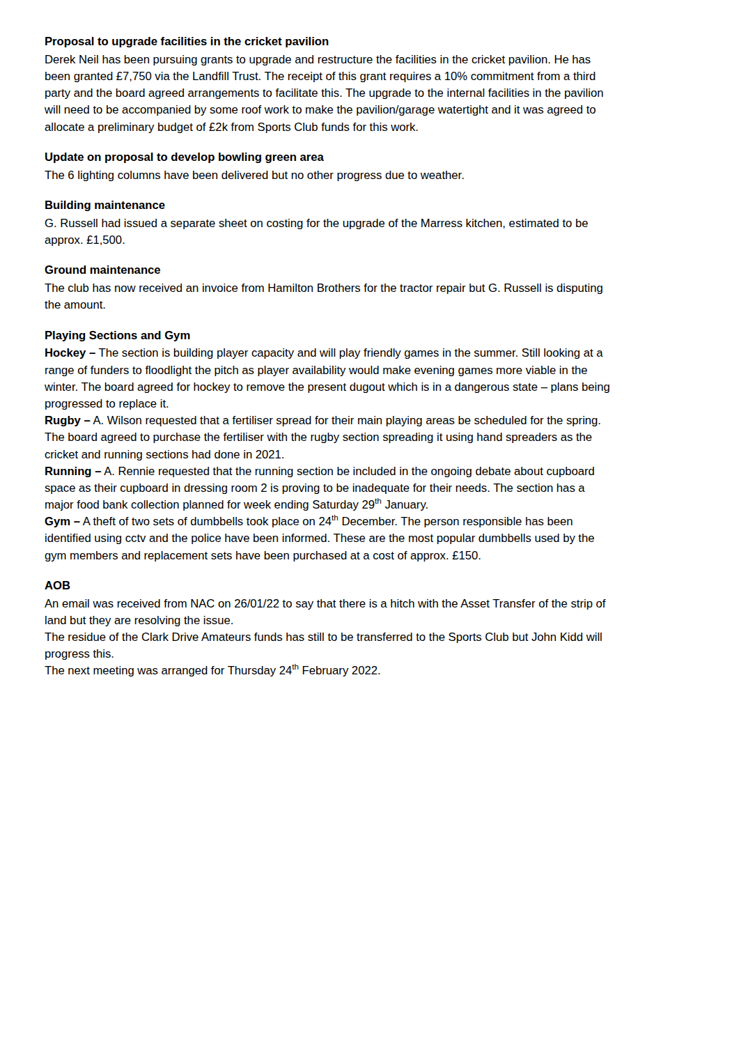Proposal to upgrade facilities in the cricket pavilion
Derek Neil has been pursuing grants to upgrade and restructure the facilities in the cricket pavilion. He has been granted £7,750 via the Landfill Trust. The receipt of this grant requires a 10% commitment from a third party and the board agreed arrangements to facilitate this. The upgrade to the internal facilities in the pavilion will need to be accompanied by some roof work to make the pavilion/garage watertight and it was agreed to allocate a preliminary budget of £2k from Sports Club funds for this work.
Update on proposal to develop bowling green area
The 6 lighting columns have been delivered but no other progress due to weather.
Building maintenance
G. Russell had issued a separate sheet on costing for the upgrade of the Marress kitchen, estimated to be approx. £1,500.
Ground maintenance
The club has now received an invoice from Hamilton Brothers for the tractor repair but G. Russell is disputing the amount.
Playing Sections and Gym
Hockey – The section is building player capacity and will play friendly games in the summer. Still looking at a range of funders to floodlight the pitch as player availability would make evening games more viable in the winter. The board agreed for hockey to remove the present dugout which is in a dangerous state – plans being progressed to replace it.
Rugby – A. Wilson requested that a fertiliser spread for their main playing areas be scheduled for the spring. The board agreed to purchase the fertiliser with the rugby section spreading it using hand spreaders as the cricket and running sections had done in 2021.
Running – A. Rennie requested that the running section be included in the ongoing debate about cupboard space as their cupboard in dressing room 2 is proving to be inadequate for their needs. The section has a major food bank collection planned for week ending Saturday 29th January.
Gym – A theft of two sets of dumbbells took place on 24th December. The person responsible has been identified using cctv and the police have been informed. These are the most popular dumbbells used by the gym members and replacement sets have been purchased at a cost of approx. £150.
AOB
An email was received from NAC on 26/01/22 to say that there is a hitch with the Asset Transfer of the strip of land but they are resolving the issue.
The residue of the Clark Drive Amateurs funds has still to be transferred to the Sports Club but John Kidd will progress this.
The next meeting was arranged for Thursday 24th February 2022.